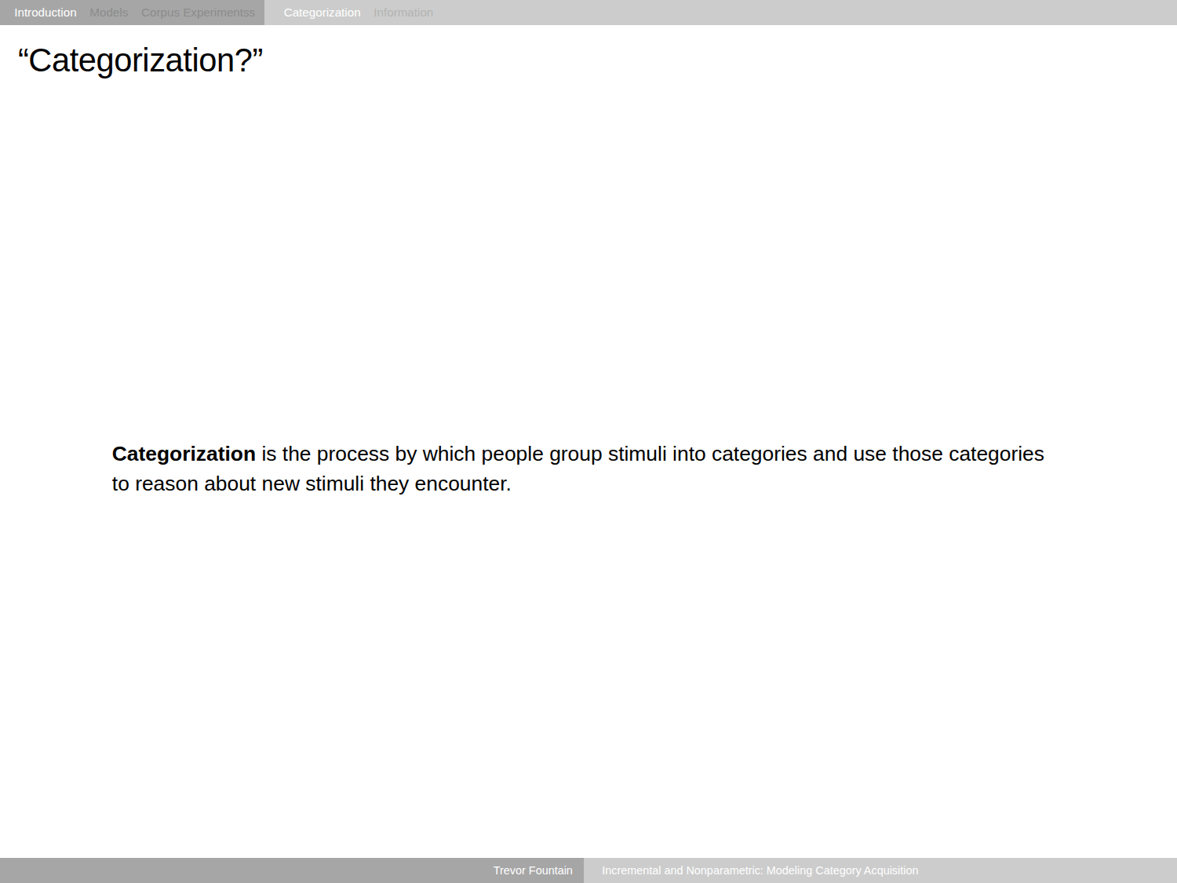Introduction Models Corpus Experimentss
Categorization Information
“Categorization?”
Categorization is the process by which people group stimuli into categories and use those categories to reason about new stimuli they encounter.
Trevor Fountain
Incremental and Nonparametric: Modeling Category Acquisition